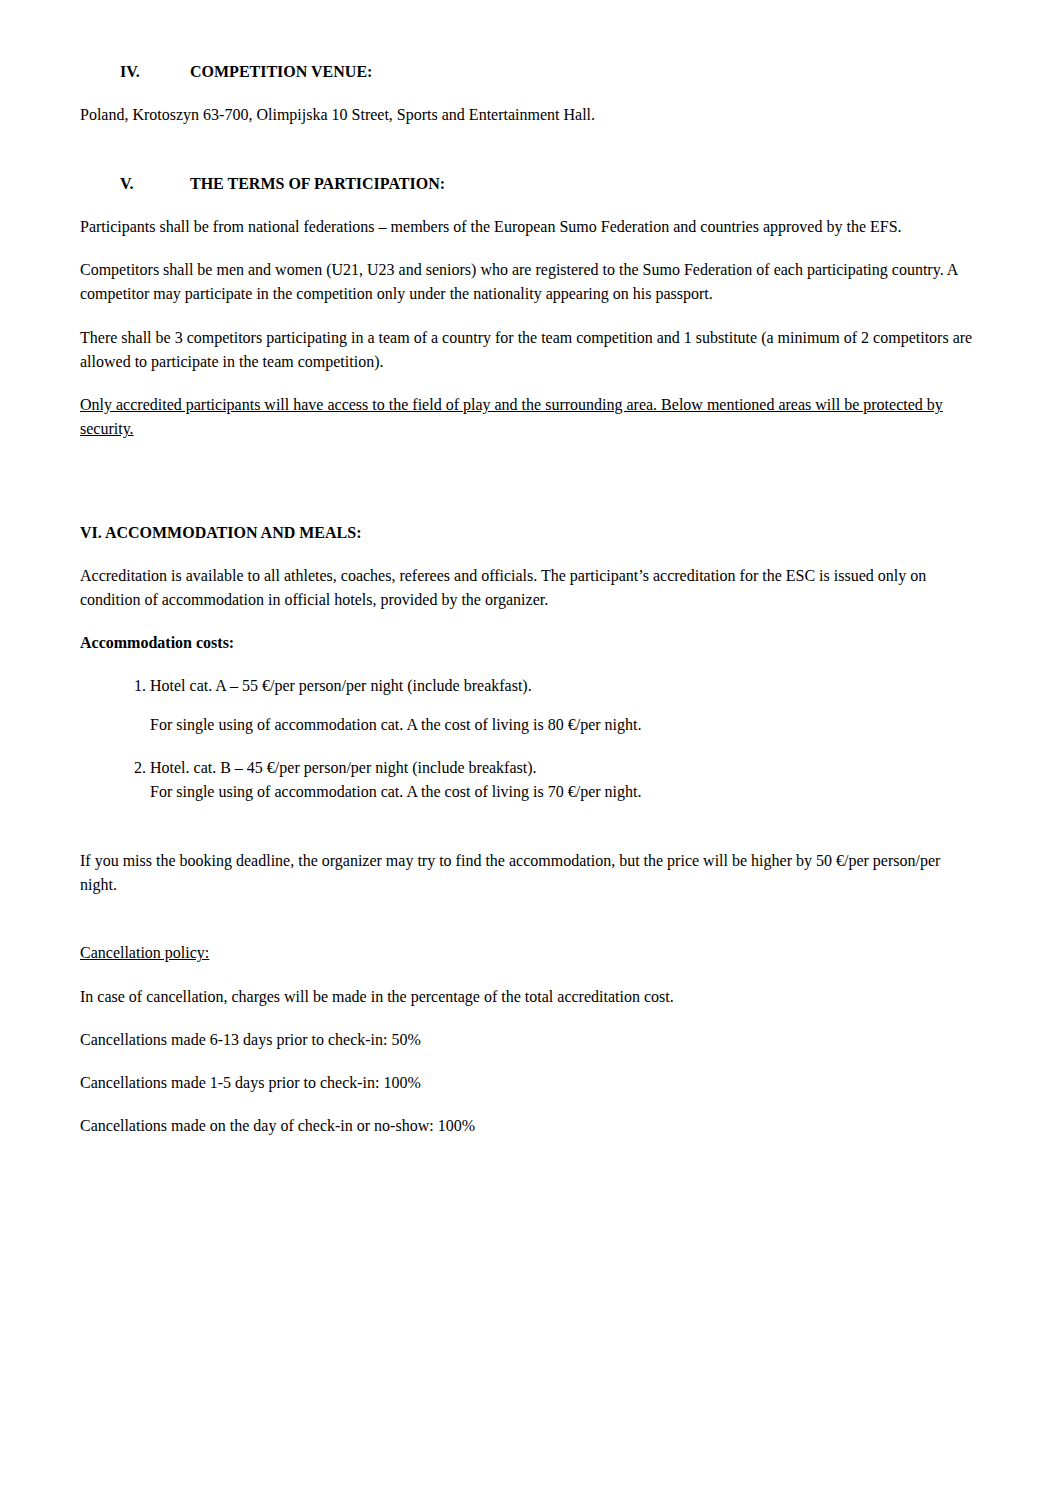IV. COMPETITION VENUE:
Poland, Krotoszyn 63-700, Olimpijska 10 Street, Sports and Entertainment Hall.
V. THE TERMS OF PARTICIPATION:
Participants shall be from national federations – members of the European Sumo Federation and countries approved by the EFS.
Competitors shall be men and women (U21, U23 and seniors) who are registered to the Sumo Federation of each participating country. A competitor may participate in the competition only under the nationality appearing on his passport.
There shall be 3 competitors participating in a team of a country for the team competition and 1 substitute (a minimum of 2 competitors are allowed to participate in the team competition).
Only accredited participants will have access to the field of play and the surrounding area. Below mentioned areas will be protected by security.
VI. ACCOMMODATION AND MEALS:
Accreditation is available to all athletes, coaches, referees and officials. The participant’s accreditation for the ESC is issued only on condition of accommodation in official hotels, provided by the organizer.
Accommodation costs:
Hotel cat. A – 55 €/per person/per night (include breakfast).
For single using of accommodation cat. A the cost of living is 80 €/per night.
Hotel. cat. B – 45 €/per person/per night (include breakfast).
For single using of accommodation cat. A the cost of living is 70 €/per night.
If you miss the booking deadline, the organizer may try to find the accommodation, but the price will be higher by 50 €/per person/per night.
Cancellation policy:
In case of cancellation, charges will be made in the percentage of the total accreditation cost.
Cancellations made 6-13 days prior to check-in: 50%
Cancellations made 1-5 days prior to check-in: 100%
Cancellations made on the day of check-in or no-show: 100%